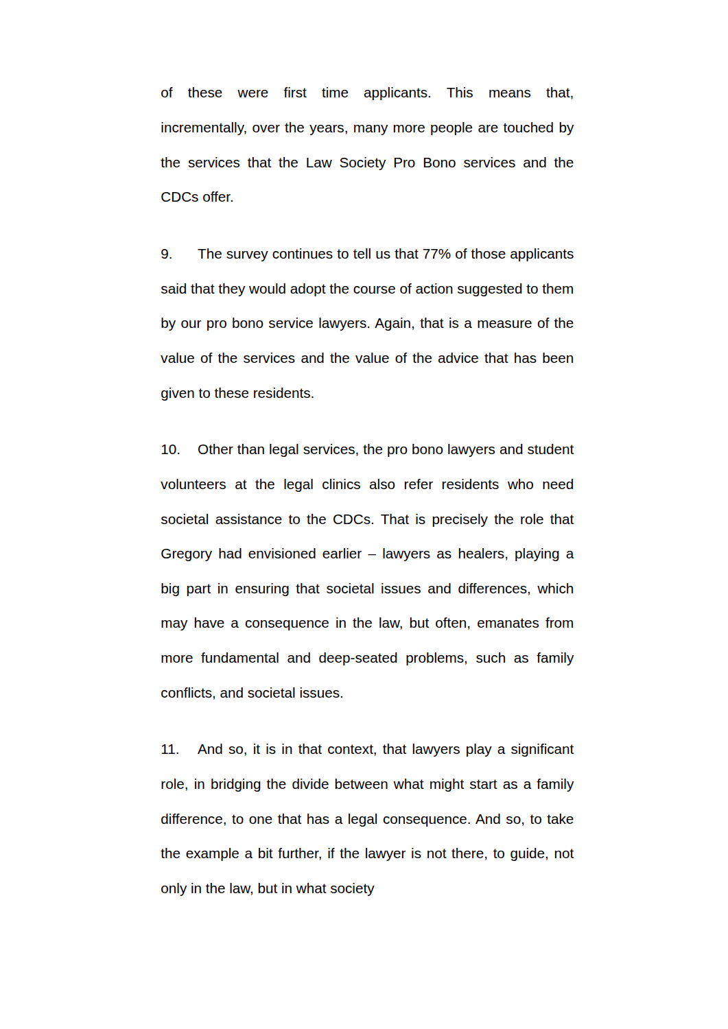of these were first time applicants. This means that, incrementally, over the years, many more people are touched by the services that the Law Society Pro Bono services and the CDCs offer.
9. The survey continues to tell us that 77% of those applicants said that they would adopt the course of action suggested to them by our pro bono service lawyers. Again, that is a measure of the value of the services and the value of the advice that has been given to these residents.
10. Other than legal services, the pro bono lawyers and student volunteers at the legal clinics also refer residents who need societal assistance to the CDCs. That is precisely the role that Gregory had envisioned earlier – lawyers as healers, playing a big part in ensuring that societal issues and differences, which may have a consequence in the law, but often, emanates from more fundamental and deep-seated problems, such as family conflicts, and societal issues.
11. And so, it is in that context, that lawyers play a significant role, in bridging the divide between what might start as a family difference, to one that has a legal consequence. And so, to take the example a bit further, if the lawyer is not there, to guide, not only in the law, but in what society